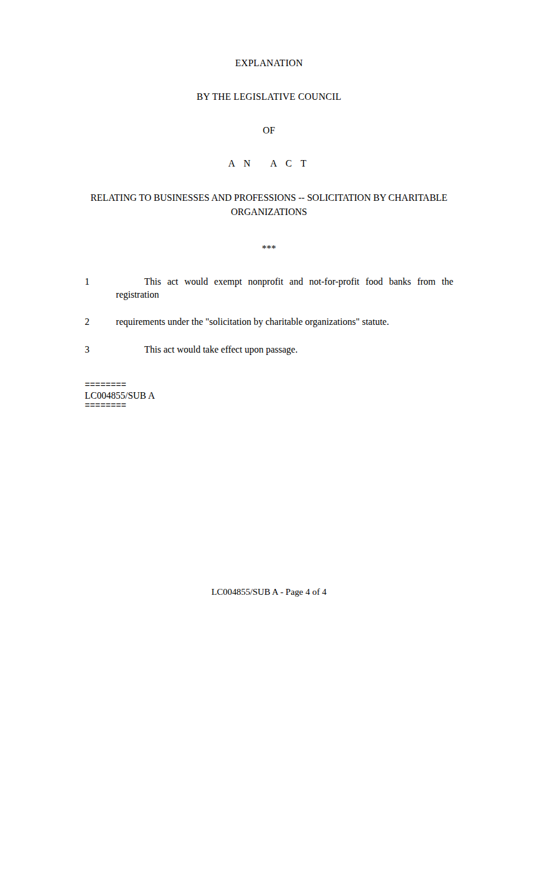EXPLANATION
BY THE LEGISLATIVE COUNCIL
OF
A N A C T
RELATING TO BUSINESSES AND PROFESSIONS -- SOLICITATION BY CHARITABLE
ORGANIZATIONS
***
1 This act would exempt nonprofit and not-for-profit food banks from the registration
2requirements under the "solicitation by charitable organizations" statute.
3 This act would take effect upon passage.
========
LC004855/SUB A
========
LC004855/SUB A - Page 4 of 4